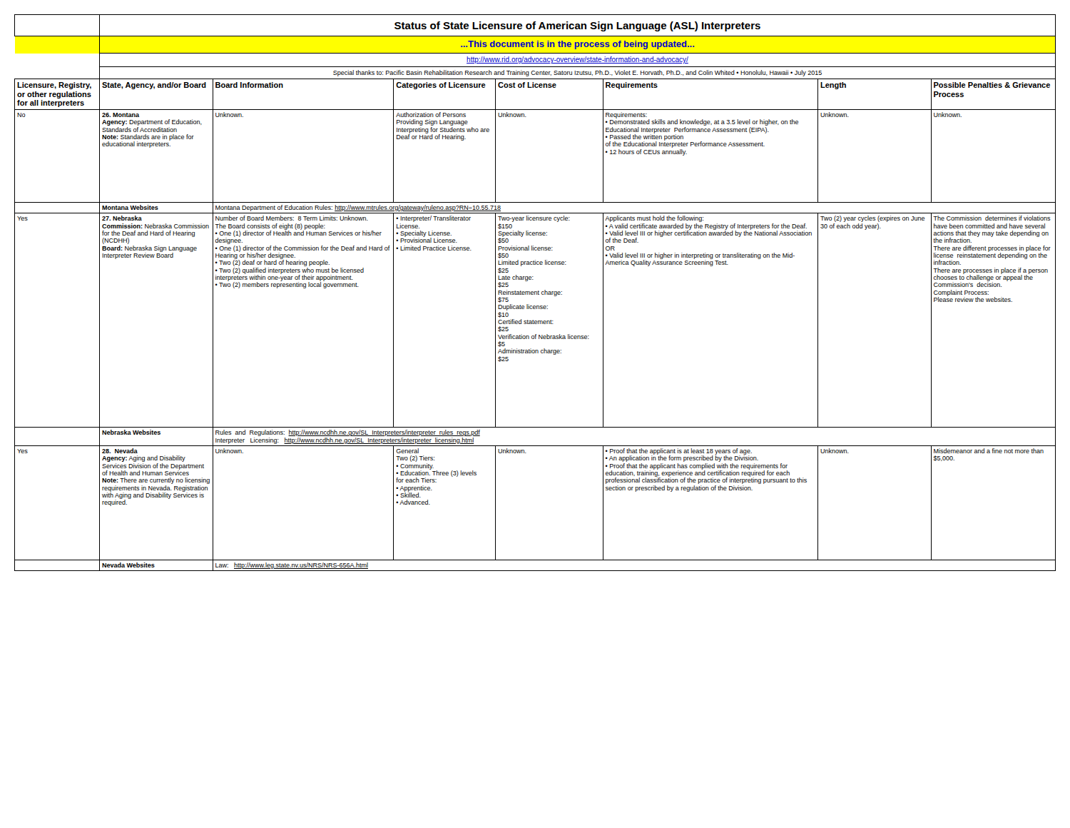| | Status of State Licensure of American Sign Language (ASL) Interpreters |
| | ...This document is in the process of being updated... |
| | http://www.rid.org/advocacy-overview/state-information-and-advocacy/ |
| | Special thanks to: Pacific Basin Rehabilitation Research and Training Center, Satoru Izutsu, Ph.D., Violet E. Horvath, Ph.D., and Colin Whited • Honolulu, Hawaii • July 2015 |
| Licensure, Registry, or other regulations for all interpreters | State, Agency, and/or Board | Board Information | Categories of Licensure | Cost of License | Requirements | Length | Possible Penalties & Grievance Process |
| No | 26. Montana Agency: Department of Education, Standards of Accreditation Note: Standards are in place for educational interpreters. | Unknown. | Authorization of Persons Providing Sign Language Interpreting for Students who are Deaf or Hard of Hearing. | Unknown. | Requirements: • Demonstrated skills and knowledge, at a 3.5 level or higher, on the Educational Interpreter Performance Assessment (EIPA). • Passed the written portion of the Educational Interpreter Performance Assessment. • 12 hours of CEUs annually. | Unknown. | Unknown. |
| | Montana Websites | Montana Department of Education Rules: http://www.mtrules.org/gateway/ruleno.asp?RN=10.55.718 |
| Yes | 27. Nebraska Commission: Nebraska Commission for the Deaf and Hard of Hearing (NCDHH) Board: Nebraska Sign Language Interpreter Review Board | Number of Board Members: 8 Term Limits: Unknown. The Board consists of eight (8) people: • One (1) director of Health and Human Services or his/her designee. • One (1) director of the Commission for the Deaf and Hard of Hearing or his/her designee. • Two (2) deaf or hard of hearing people. • Two (2) qualified interpreters who must be licensed interpreters within one-year of their appointment. • Two (2) members representing local government. | • Interpreter/ Transliterator License. • Specialty License. • Provisional License. • Limited Practice License. | Two-year licensure cycle: $150 Specialty license: $50 Provisional license: $50 Limited practice license: $25 Late charge: $25 Reinstatement charge: $75 Duplicate license: $10 Certified statement: $25 Verification of Nebraska license: $5 Administration charge: $25 | Applicants must hold the following: • A valid certificate awarded by the Registry of Interpreters for the Deaf. • Valid level III or higher certification awarded by the National Association of the Deaf. OR • Valid level III or higher in interpreting or transliterating on the Mid-America Quality Assurance Screening Test. | Two (2) year cycles (expires on June 30 of each odd year). | The Commission determines if violations have been committed and have several actions that they may take depending on the infraction. There are different processes in place for license reinstatement depending on the infraction. There are processes in place if a person chooses to challenge or appeal the Commission's decision. Complaint Process: Please review the websites. |
| | Nebraska Websites | Rules and Regulations: http://www.ncdhh.ne.gov/SL_Interpreters/interpreter_rules_regs.pdf Interpreter Licensing: http://www.ncdhh.ne.gov/SL_Interpreters/interpreter_licensing.html |
| Yes | 28. Nevada Agency: Aging and Disability Services Division of the Department of Health and Human Services Note: There are currently no licensing requirements in Nevada. Registration with Aging and Disability Services is required. | Unknown. | General Two (2) Tiers: • Community. • Education. Three (3) levels for each Tiers: • Apprentice. • Skilled. • Advanced. | Unknown. | • Proof that the applicant is at least 18 years of age. • An application in the form prescribed by the Division. • Proof that the applicant has complied with the requirements for education, training, experience and certification required for each professional classification of the practice of interpreting pursuant to this section or prescribed by a regulation of the Division. | Unknown. | Misdemeanor and a fine not more than $5,000. |
| | Nevada Websites | Law: http://www.leg.state.nv.us/NRS/NRS-656A.html |